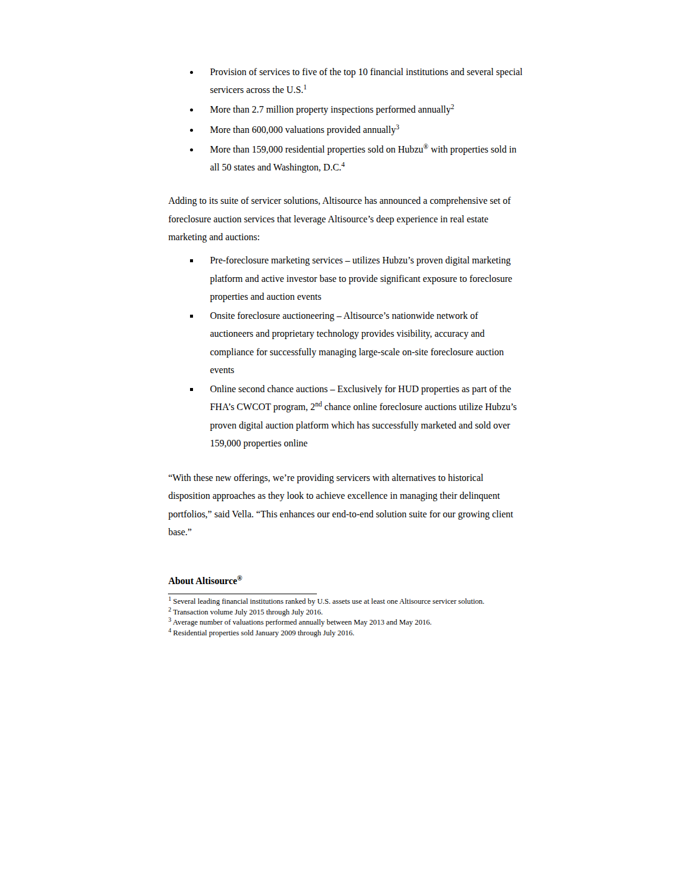Provision of services to five of the top 10 financial institutions and several special servicers across the U.S.1
More than 2.7 million property inspections performed annually2
More than 600,000 valuations provided annually3
More than 159,000 residential properties sold on Hubzu® with properties sold in all 50 states and Washington, D.C.4
Adding to its suite of servicer solutions, Altisource has announced a comprehensive set of foreclosure auction services that leverage Altisource’s deep experience in real estate marketing and auctions:
Pre-foreclosure marketing services – utilizes Hubzu’s proven digital marketing platform and active investor base to provide significant exposure to foreclosure properties and auction events
Onsite foreclosure auctioneering – Altisource’s nationwide network of auctioneers and proprietary technology provides visibility, accuracy and compliance for successfully managing large-scale on-site foreclosure auction events
Online second chance auctions – Exclusively for HUD properties as part of the FHA’s CWCOT program, 2nd chance online foreclosure auctions utilize Hubzu’s proven digital auction platform which has successfully marketed and sold over 159,000 properties online
“With these new offerings, we’re providing servicers with alternatives to historical disposition approaches as they look to achieve excellence in managing their delinquent portfolios,” said Vella. “This enhances our end-to-end solution suite for our growing client base.”
About Altisource®
1 Several leading financial institutions ranked by U.S. assets use at least one Altisource servicer solution.
2 Transaction volume July 2015 through July 2016.
3 Average number of valuations performed annually between May 2013 and May 2016.
4 Residential properties sold January 2009 through July 2016.